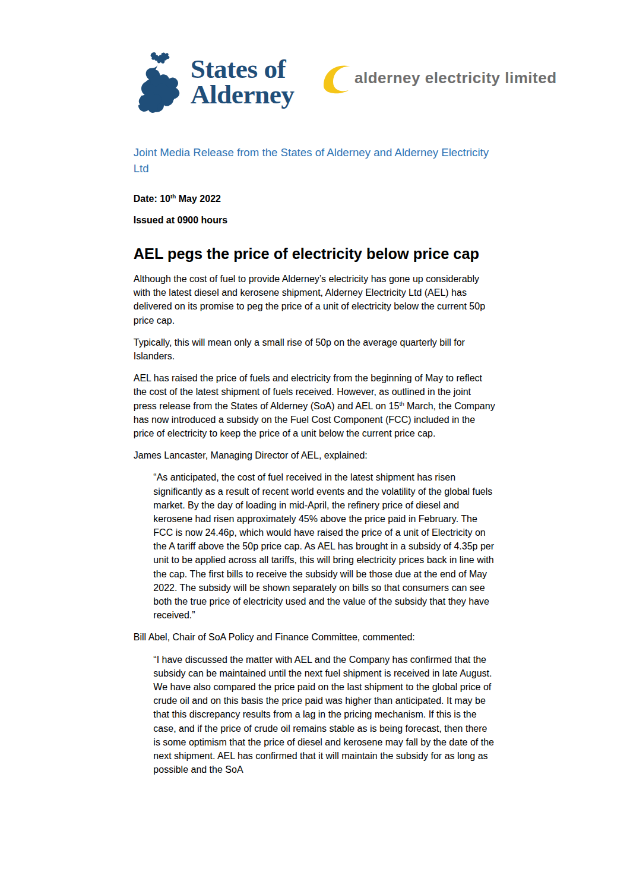States of
Alderney
alderney electricity limited
Joint Media Release from the States of Alderney and Alderney Electricity Ltd
Date: 10th May 2022
Issued at 0900 hours
AEL pegs the price of electricity below price cap
Although the cost of fuel to provide Alderney’s electricity has gone up considerably with the latest diesel and kerosene shipment, Alderney Electricity Ltd (AEL) has delivered on its promise to peg the price of a unit of electricity below the current 50p price cap.
Typically, this will mean only a small rise of 50p on the average quarterly bill for Islanders.
AEL has raised the price of fuels and electricity from the beginning of May to reflect the cost of the latest shipment of fuels received. However, as outlined in the joint press release from the States of Alderney (SoA) and AEL on 15th March, the Company has now introduced a subsidy on the Fuel Cost Component (FCC) included in the price of electricity to keep the price of a unit below the current price cap.
James Lancaster, Managing Director of AEL, explained:
“As anticipated, the cost of fuel received in the latest shipment has risen significantly as a result of recent world events and the volatility of the global fuels market. By the day of loading in mid-April, the refinery price of diesel and kerosene had risen approximately 45% above the price paid in February. The FCC is now 24.46p, which would have raised the price of a unit of Electricity on the A tariff above the 50p price cap. As AEL has brought in a subsidy of 4.35p per unit to be applied across all tariffs, this will bring electricity prices back in line with the cap. The first bills to receive the subsidy will be those due at the end of May 2022. The subsidy will be shown separately on bills so that consumers can see both the true price of electricity used and the value of the subsidy that they have received.”
Bill Abel, Chair of SoA Policy and Finance Committee, commented:
“I have discussed the matter with AEL and the Company has confirmed that the subsidy can be maintained until the next fuel shipment is received in late August. We have also compared the price paid on the last shipment to the global price of crude oil and on this basis the price paid was higher than anticipated. It may be that this discrepancy results from a lag in the pricing mechanism. If this is the case, and if the price of crude oil remains stable as is being forecast, then there is some optimism that the price of diesel and kerosene may fall by the date of the next shipment. AEL has confirmed that it will maintain the subsidy for as long as possible and the SoA